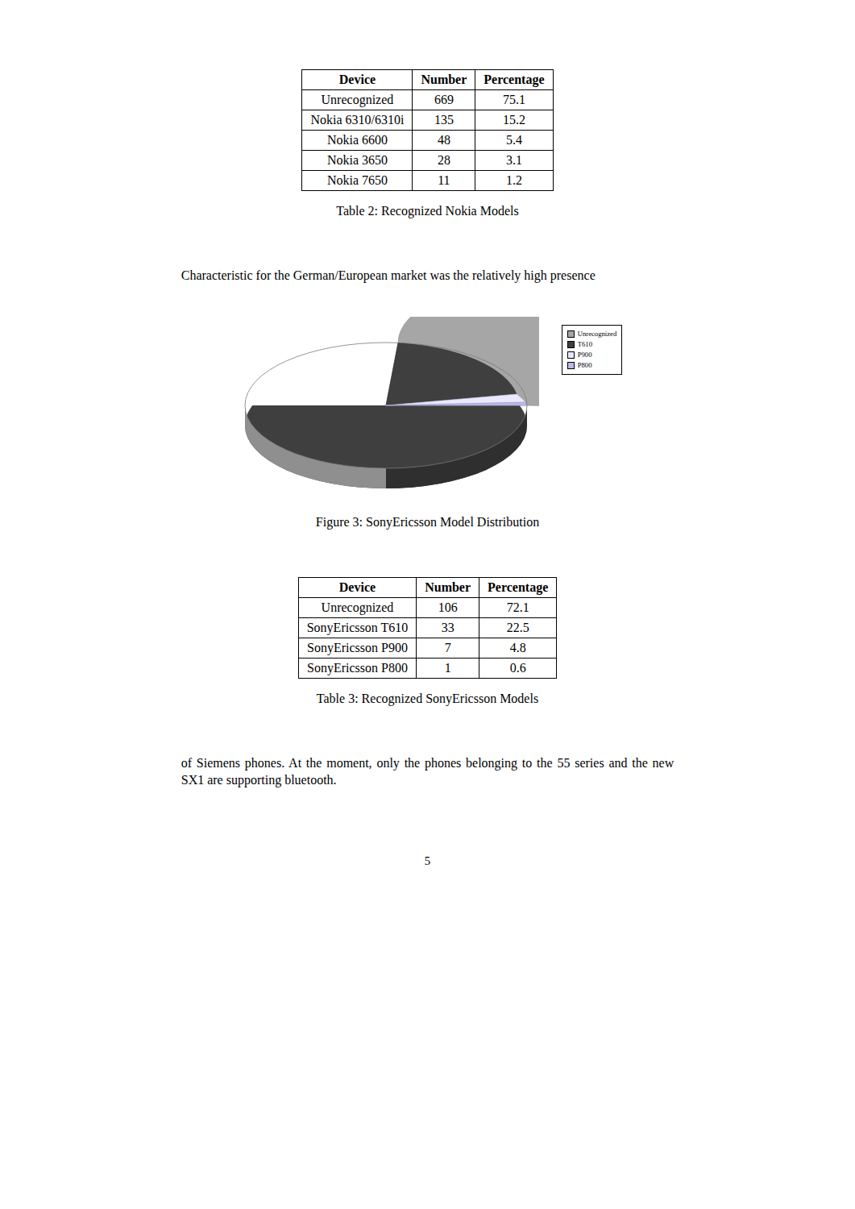| Device | Number | Percentage |
| --- | --- | --- |
| Unrecognized | 669 | 75.1 |
| Nokia 6310/6310i | 135 | 15.2 |
| Nokia 6600 | 48 | 5.4 |
| Nokia 3650 | 28 | 3.1 |
| Nokia 7650 | 11 | 1.2 |
Table 2: Recognized Nokia Models
Characteristic for the German/European market was the relatively high presence
Unrecognized
T610
P900
P800
Figure 3: SonyEricsson Model Distribution
| Device | Number | Percentage |
| --- | --- | --- |
| Unrecognized | 106 | 72.1 |
| SonyEricsson T610 | 33 | 22.5 |
| SonyEricsson P900 | 7 | 4.8 |
| SonyEricsson P800 | 1 | 0.6 |
Table 3: Recognized SonyEricsson Models
of Siemens phones. At the moment, only the phones belonging to the 55 series and the new SX1 are supporting bluetooth.
5